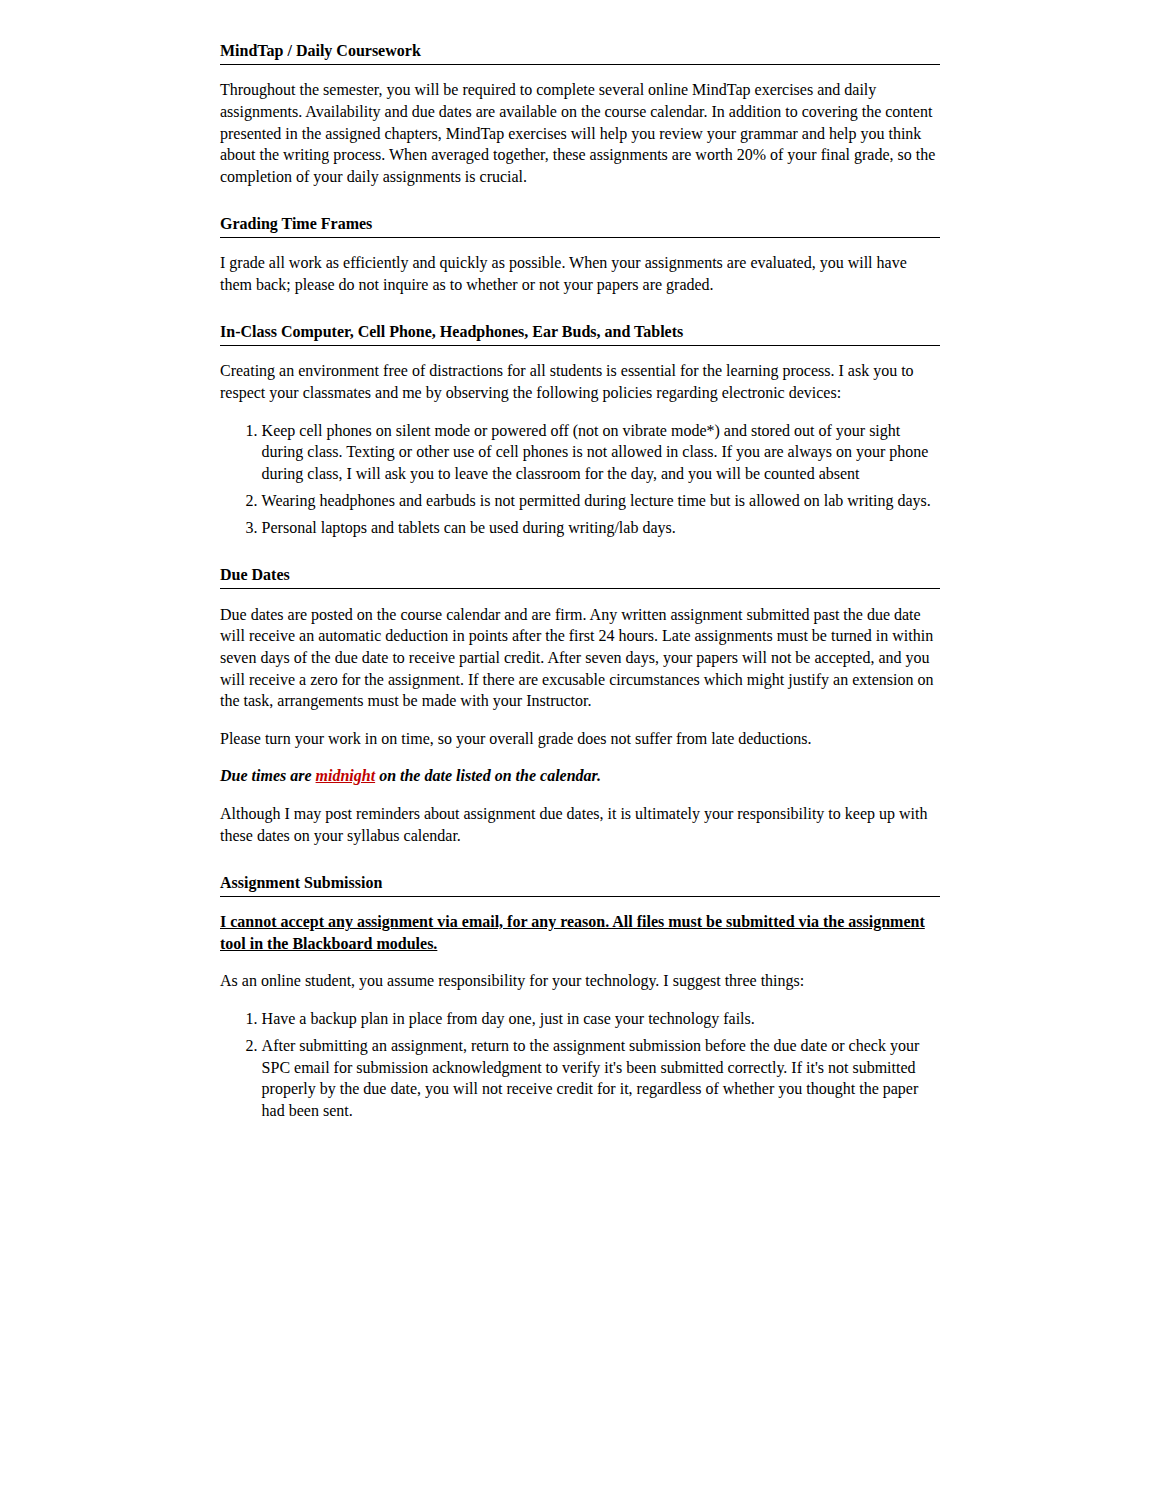MindTap / Daily Coursework
Throughout the semester, you will be required to complete several online MindTap exercises and daily assignments. Availability and due dates are available on the course calendar. In addition to covering the content presented in the assigned chapters, MindTap exercises will help you review your grammar and help you think about the writing process. When averaged together, these assignments are worth 20% of your final grade, so the completion of your daily assignments is crucial.
Grading Time Frames
I grade all work as efficiently and quickly as possible. When your assignments are evaluated, you will have them back; please do not inquire as to whether or not your papers are graded.
In-Class Computer, Cell Phone, Headphones, Ear Buds, and Tablets
Creating an environment free of distractions for all students is essential for the learning process. I ask you to respect your classmates and me by observing the following policies regarding electronic devices:
Keep cell phones on silent mode or powered off (not on vibrate mode*) and stored out of your sight during class. Texting or other use of cell phones is not allowed in class. If you are always on your phone during class, I will ask you to leave the classroom for the day, and you will be counted absent
Wearing headphones and earbuds is not permitted during lecture time but is allowed on lab writing days.
Personal laptops and tablets can be used during writing/lab days.
Due Dates
Due dates are posted on the course calendar and are firm. Any written assignment submitted past the due date will receive an automatic deduction in points after the first 24 hours. Late assignments must be turned in within seven days of the due date to receive partial credit. After seven days, your papers will not be accepted, and you will receive a zero for the assignment. If there are excusable circumstances which might justify an extension on the task, arrangements must be made with your Instructor.
Please turn your work in on time, so your overall grade does not suffer from late deductions.
Due times are midnight on the date listed on the calendar.
Although I may post reminders about assignment due dates, it is ultimately your responsibility to keep up with these dates on your syllabus calendar.
Assignment Submission
I cannot accept any assignment via email, for any reason. All files must be submitted via the assignment tool in the Blackboard modules.
As an online student, you assume responsibility for your technology. I suggest three things:
Have a backup plan in place from day one, just in case your technology fails.
After submitting an assignment, return to the assignment submission before the due date or check your SPC email for submission acknowledgment to verify it's been submitted correctly. If it's not submitted properly by the due date, you will not receive credit for it, regardless of whether you thought the paper had been sent.